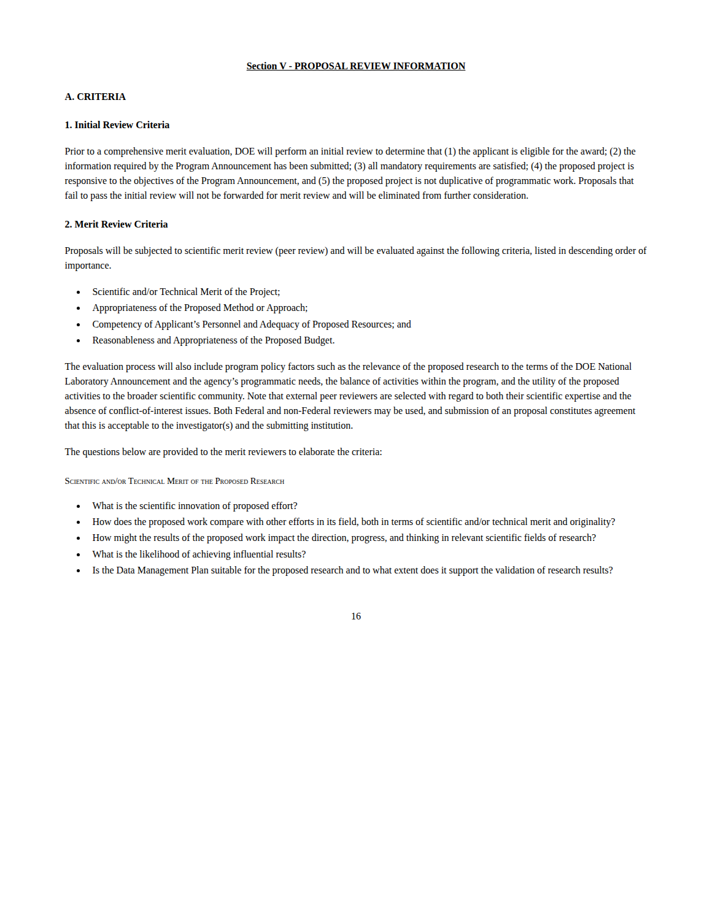Section V - PROPOSAL REVIEW INFORMATION
A. CRITERIA
1. Initial Review Criteria
Prior to a comprehensive merit evaluation, DOE will perform an initial review to determine that (1) the applicant is eligible for the award; (2) the information required by the Program Announcement has been submitted; (3) all mandatory requirements are satisfied; (4) the proposed project is responsive to the objectives of the Program Announcement, and (5) the proposed project is not duplicative of programmatic work. Proposals that fail to pass the initial review will not be forwarded for merit review and will be eliminated from further consideration.
2. Merit Review Criteria
Proposals will be subjected to scientific merit review (peer review) and will be evaluated against the following criteria, listed in descending order of importance.
Scientific and/or Technical Merit of the Project;
Appropriateness of the Proposed Method or Approach;
Competency of Applicant’s Personnel and Adequacy of Proposed Resources; and
Reasonableness and Appropriateness of the Proposed Budget.
The evaluation process will also include program policy factors such as the relevance of the proposed research to the terms of the DOE National Laboratory Announcement and the agency’s programmatic needs, the balance of activities within the program, and the utility of the proposed activities to the broader scientific community. Note that external peer reviewers are selected with regard to both their scientific expertise and the absence of conflict-of-interest issues. Both Federal and non-Federal reviewers may be used, and submission of an proposal constitutes agreement that this is acceptable to the investigator(s) and the submitting institution.
The questions below are provided to the merit reviewers to elaborate the criteria:
Scientific and/or Technical Merit of the Proposed Research
What is the scientific innovation of proposed effort?
How does the proposed work compare with other efforts in its field, both in terms of scientific and/or technical merit and originality?
How might the results of the proposed work impact the direction, progress, and thinking in relevant scientific fields of research?
What is the likelihood of achieving influential results?
Is the Data Management Plan suitable for the proposed research and to what extent does it support the validation of research results?
16